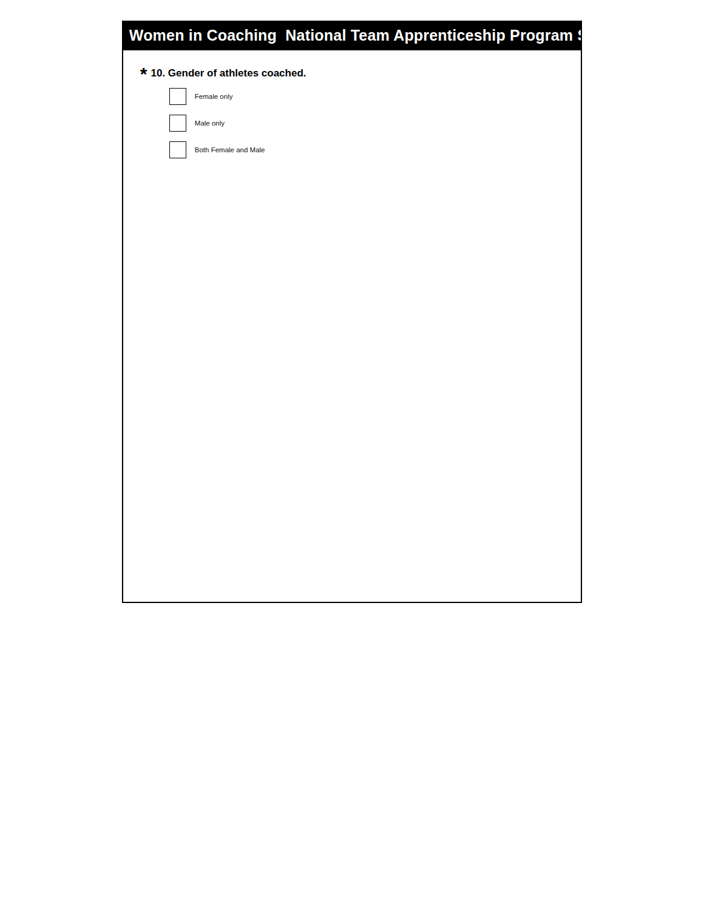Women in Coaching National Team Apprenticeship Program Survey
* 10. Gender of athletes coached.
Female only
Male only
Both Female and Male